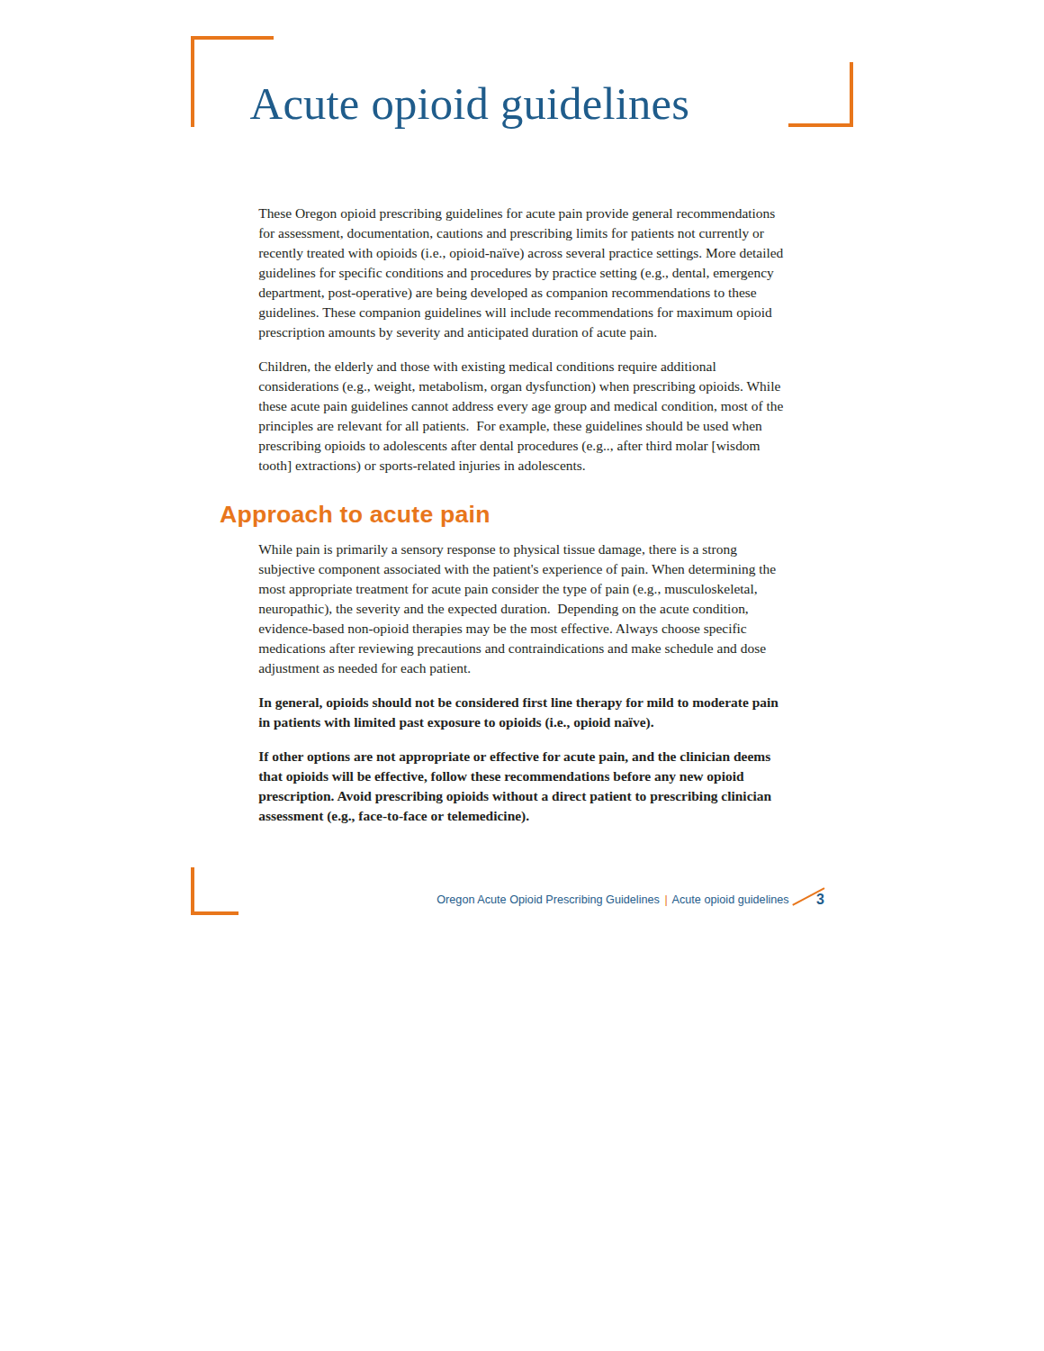Acute opioid guidelines
These Oregon opioid prescribing guidelines for acute pain provide general recommendations for assessment, documentation, cautions and prescribing limits for patients not currently or recently treated with opioids (i.e., opioid-naïve) across several practice settings. More detailed guidelines for specific conditions and procedures by practice setting (e.g., dental, emergency department, post-operative) are being developed as companion recommendations to these guidelines. These companion guidelines will include recommendations for maximum opioid prescription amounts by severity and anticipated duration of acute pain.
Children, the elderly and those with existing medical conditions require additional considerations (e.g., weight, metabolism, organ dysfunction) when prescribing opioids. While these acute pain guidelines cannot address every age group and medical condition, most of the principles are relevant for all patients. For example, these guidelines should be used when prescribing opioids to adolescents after dental procedures (e.g.., after third molar [wisdom tooth] extractions) or sports-related injuries in adolescents.
Approach to acute pain
While pain is primarily a sensory response to physical tissue damage, there is a strong subjective component associated with the patient's experience of pain. When determining the most appropriate treatment for acute pain consider the type of pain (e.g., musculoskeletal, neuropathic), the severity and the expected duration. Depending on the acute condition, evidence-based non-opioid therapies may be the most effective. Always choose specific medications after reviewing precautions and contraindications and make schedule and dose adjustment as needed for each patient.
In general, opioids should not be considered first line therapy for mild to moderate pain in patients with limited past exposure to opioids (i.e., opioid naïve).
If other options are not appropriate or effective for acute pain, and the clinician deems that opioids will be effective, follow these recommendations before any new opioid prescription. Avoid prescribing opioids without a direct patient to prescribing clinician assessment (e.g., face-to-face or telemedicine).
Oregon Acute Opioid Prescribing Guidelines | Acute opioid guidelines 3